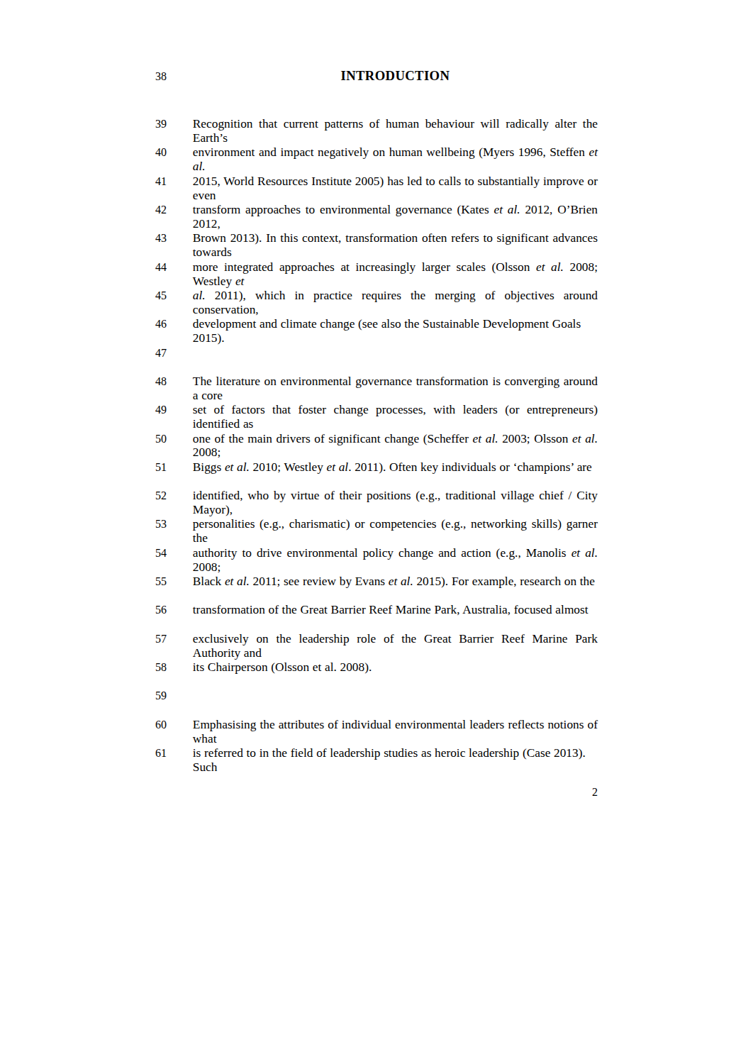38
INTRODUCTION
39
Recognition that current patterns of human behaviour will radically alter the Earth’s
40
environment and impact negatively on human wellbeing (Myers 1996, Steffen et al.
41
2015, World Resources Institute 2005) has led to calls to substantially improve or even
42
transform approaches to environmental governance (Kates et al. 2012, O’Brien 2012,
43
Brown 2013). In this context, transformation often refers to significant advances towards
44
more integrated approaches at increasingly larger scales (Olsson et al. 2008; Westley et
45
al. 2011), which in practice requires the merging of objectives around conservation,
46
development and climate change (see also the Sustainable Development Goals 2015).
47
48
The literature on environmental governance transformation is converging around a core
49
set of factors that foster change processes, with leaders (or entrepreneurs) identified as
50
one of the main drivers of significant change (Scheffer et al. 2003; Olsson et al. 2008;
51
Biggs et al. 2010; Westley et al. 2011). Often key individuals or ‘champions’ are
52
identified, who by virtue of their positions (e.g., traditional village chief / City Mayor),
53
personalities (e.g., charismatic) or competencies (e.g., networking skills) garner the
54
authority to drive environmental policy change and action (e.g., Manolis et al. 2008;
55
Black et al. 2011; see review by Evans et al. 2015). For example, research on the
56
transformation of the Great Barrier Reef Marine Park, Australia, focused almost
57
exclusively on the leadership role of the Great Barrier Reef Marine Park Authority and
58
its Chairperson (Olsson et al. 2008).
59
60
Emphasising the attributes of individual environmental leaders reflects notions of what
61
is referred to in the field of leadership studies as heroic leadership (Case 2013). Such
2